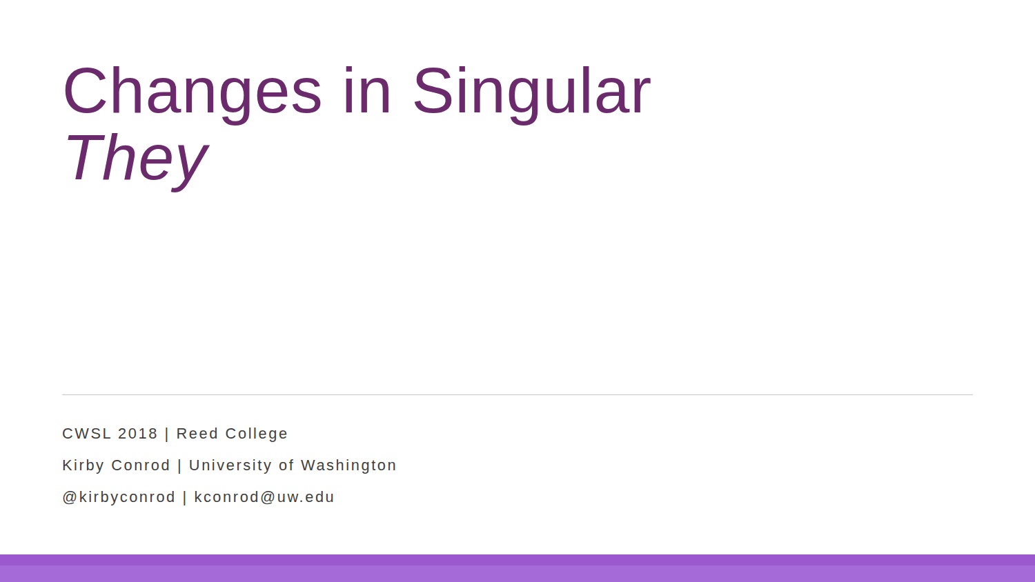Changes in Singular They
CWSL 2018 | Reed College
Kirby Conrod | University of Washington
@kirbyconrod | kconrod@uw.edu